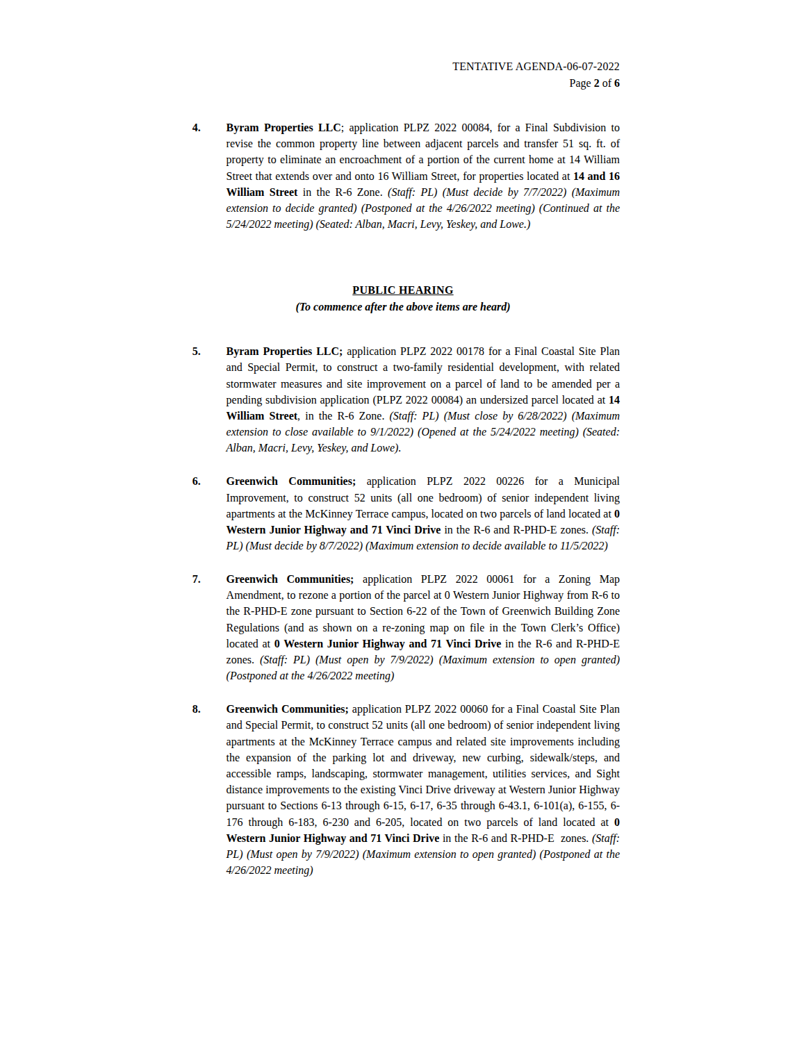TENTATIVE AGENDA-06-07-2022
Page 2 of 6
4. Byram Properties LLC; application PLPZ 2022 00084, for a Final Subdivision to revise the common property line between adjacent parcels and transfer 51 sq. ft. of property to eliminate an encroachment of a portion of the current home at 14 William Street that extends over and onto 16 William Street, for properties located at 14 and 16 William Street in the R-6 Zone. (Staff: PL) (Must decide by 7/7/2022) (Maximum extension to decide granted) (Postponed at the 4/26/2022 meeting) (Continued at the 5/24/2022 meeting) (Seated: Alban, Macri, Levy, Yeskey, and Lowe.)
PUBLIC HEARING
(To commence after the above items are heard)
5. Byram Properties LLC; application PLPZ 2022 00178 for a Final Coastal Site Plan and Special Permit, to construct a two-family residential development, with related stormwater measures and site improvement on a parcel of land to be amended per a pending subdivision application (PLPZ 2022 00084) an undersized parcel located at 14 William Street, in the R-6 Zone. (Staff: PL) (Must close by 6/28/2022) (Maximum extension to close available to 9/1/2022) (Opened at the 5/24/2022 meeting) (Seated: Alban, Macri, Levy, Yeskey, and Lowe).
6. Greenwich Communities; application PLPZ 2022 00226 for a Municipal Improvement, to construct 52 units (all one bedroom) of senior independent living apartments at the McKinney Terrace campus, located on two parcels of land located at 0 Western Junior Highway and 71 Vinci Drive in the R-6 and R-PHD-E zones. (Staff: PL) (Must decide by 8/7/2022) (Maximum extension to decide available to 11/5/2022)
7. Greenwich Communities; application PLPZ 2022 00061 for a Zoning Map Amendment, to rezone a portion of the parcel at 0 Western Junior Highway from R-6 to the R-PHD-E zone pursuant to Section 6-22 of the Town of Greenwich Building Zone Regulations (and as shown on a re-zoning map on file in the Town Clerk’s Office) located at 0 Western Junior Highway and 71 Vinci Drive in the R-6 and R-PHD-E zones. (Staff: PL) (Must open by 7/9/2022) (Maximum extension to open granted) (Postponed at the 4/26/2022 meeting)
8. Greenwich Communities; application PLPZ 2022 00060 for a Final Coastal Site Plan and Special Permit, to construct 52 units (all one bedroom) of senior independent living apartments at the McKinney Terrace campus and related site improvements including the expansion of the parking lot and driveway, new curbing, sidewalk/steps, and accessible ramps, landscaping, stormwater management, utilities services, and Sight distance improvements to the existing Vinci Drive driveway at Western Junior Highway pursuant to Sections 6-13 through 6-15, 6-17, 6-35 through 6-43.1, 6-101(a), 6-155, 6-176 through 6-183, 6-230 and 6-205, located on two parcels of land located at 0 Western Junior Highway and 71 Vinci Drive in the R-6 and R-PHD-E zones. (Staff: PL) (Must open by 7/9/2022) (Maximum extension to open granted) (Postponed at the 4/26/2022 meeting)